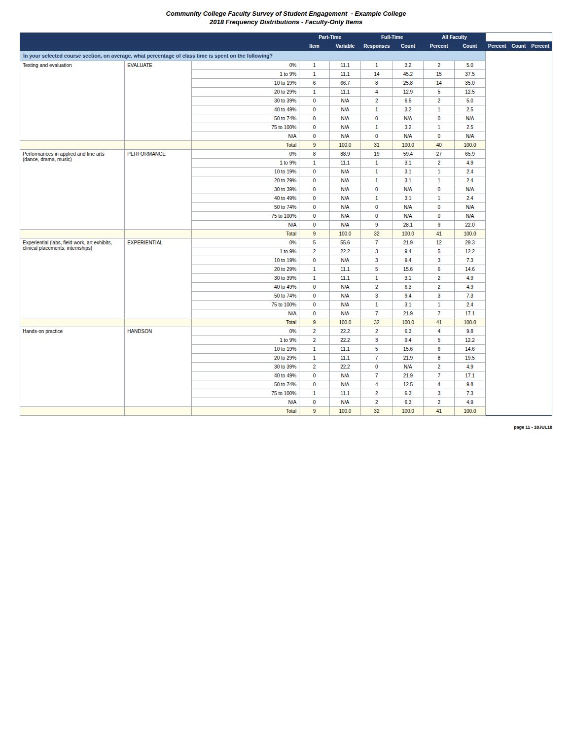Community College Faculty Survey of Student Engagement - Example College
2018 Frequency Distributions - Faculty-Only Items
| | | | Part-Time | Full-Time | All Faculty |
| --- | --- | --- | --- | --- | --- |
| Item | Variable | Responses | Count | Percent | Count | Percent | Count | Percent |
| In your selected course section, on average, what percentage of class time is spent on the following? |
| Testing and evaluation | EVALUATE | 0% | 1 | 11.1 | 1 | 3.2 | 2 | 5.0 |
| 1 to 9% | 1 | 11.1 | 14 | 45.2 | 15 | 37.5 |
| 10 to 19% | 6 | 66.7 | 8 | 25.8 | 14 | 35.0 |
| 20 to 29% | 1 | 11.1 | 4 | 12.9 | 5 | 12.5 |
| 30 to 39% | 0 | N/A | 2 | 6.5 | 2 | 5.0 |
| 40 to 49% | 0 | N/A | 1 | 3.2 | 1 | 2.5 |
| 50 to 74% | 0 | N/A | 0 | N/A | 0 | N/A |
| 75 to 100% | 0 | N/A | 1 | 3.2 | 1 | 2.5 |
| N/A | 0 | N/A | 0 | N/A | 0 | N/A |
| | | Total | 9 | 100.0 | 31 | 100.0 | 40 | 100.0 |
| Performances in applied and fine arts (dance, drama, music) | PERFORMANCE | 0% | 8 | 88.9 | 19 | 59.4 | 27 | 65.9 |
| 1 to 9% | 1 | 11.1 | 1 | 3.1 | 2 | 4.9 |
| 10 to 19% | 0 | N/A | 1 | 3.1 | 1 | 2.4 |
| 20 to 29% | 0 | N/A | 1 | 3.1 | 1 | 2.4 |
| 30 to 39% | 0 | N/A | 0 | N/A | 0 | N/A |
| 40 to 49% | 0 | N/A | 1 | 3.1 | 1 | 2.4 |
| 50 to 74% | 0 | N/A | 0 | N/A | 0 | N/A |
| 75 to 100% | 0 | N/A | 0 | N/A | 0 | N/A |
| N/A | 0 | N/A | 9 | 28.1 | 9 | 22.0 |
| | | Total | 9 | 100.0 | 32 | 100.0 | 41 | 100.0 |
| Experiential (labs, field work, art exhibits, clinical placements, internships) | EXPERIENTIAL | 0% | 5 | 55.6 | 7 | 21.9 | 12 | 29.3 |
| 1 to 9% | 2 | 22.2 | 3 | 9.4 | 5 | 12.2 |
| 10 to 19% | 0 | N/A | 3 | 9.4 | 3 | 7.3 |
| 20 to 29% | 1 | 11.1 | 5 | 15.6 | 6 | 14.6 |
| 30 to 39% | 1 | 11.1 | 1 | 3.1 | 2 | 4.9 |
| 40 to 49% | 0 | N/A | 2 | 6.3 | 2 | 4.9 |
| 50 to 74% | 0 | N/A | 3 | 9.4 | 3 | 7.3 |
| 75 to 100% | 0 | N/A | 1 | 3.1 | 1 | 2.4 |
| N/A | 0 | N/A | 7 | 21.9 | 7 | 17.1 |
| | | Total | 9 | 100.0 | 32 | 100.0 | 41 | 100.0 |
| Hands-on practice | HANDSON | 0% | 2 | 22.2 | 2 | 6.3 | 4 | 9.8 |
| 1 to 9% | 2 | 22.2 | 3 | 9.4 | 5 | 12.2 |
| 10 to 19% | 1 | 11.1 | 5 | 15.6 | 6 | 14.6 |
| 20 to 29% | 1 | 11.1 | 7 | 21.9 | 8 | 19.5 |
| 30 to 39% | 2 | 22.2 | 0 | N/A | 2 | 4.9 |
| 40 to 49% | 0 | N/A | 7 | 21.9 | 7 | 17.1 |
| 50 to 74% | 0 | N/A | 4 | 12.5 | 4 | 9.8 |
| 75 to 100% | 1 | 11.1 | 2 | 6.3 | 3 | 7.3 |
| N/A | 0 | N/A | 2 | 6.3 | 2 | 4.9 |
| | | Total | 9 | 100.0 | 32 | 100.0 | 41 | 100.0 |
page 11 - 18JUL18